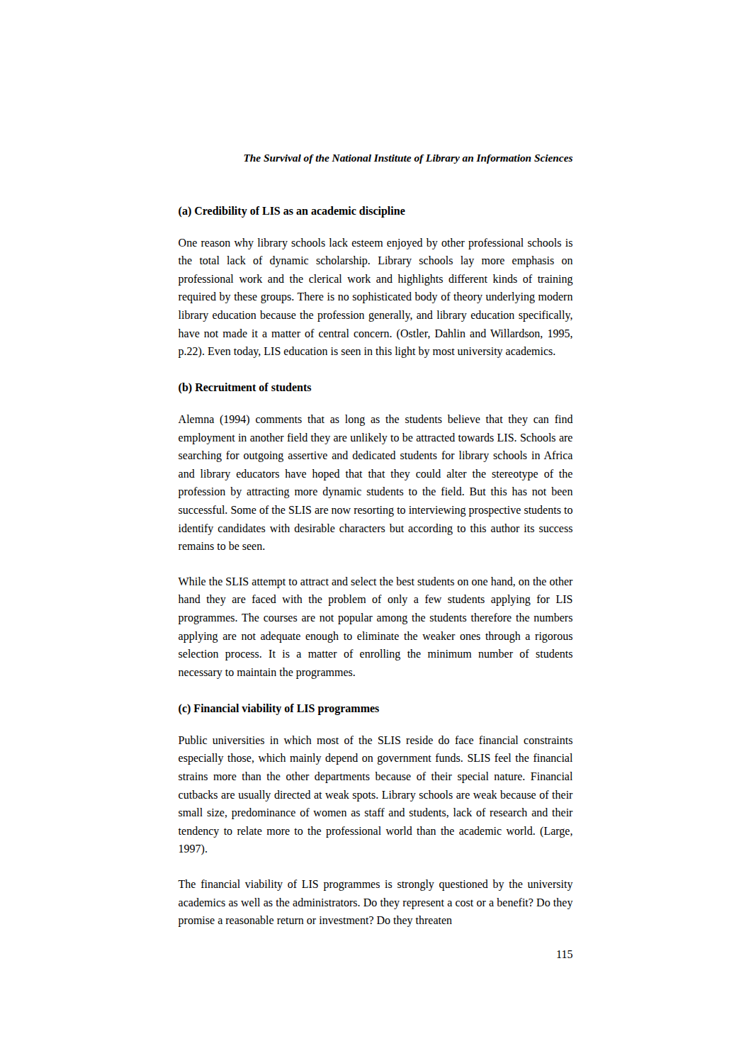The Survival of the National Institute of Library an Information Sciences
(a) Credibility of LIS as an academic discipline
One reason why library schools lack esteem enjoyed by other professional schools is the total lack of dynamic scholarship. Library schools lay more emphasis on professional work and the clerical work and highlights different kinds of training required by these groups. There is no sophisticated body of theory underlying modern library education because the profession generally, and library education specifically, have not made it a matter of central concern. (Ostler, Dahlin and Willardson, 1995, p.22). Even today, LIS education is seen in this light by most university academics.
(b) Recruitment of students
Alemna (1994) comments that as long as the students believe that they can find employment in another field they are unlikely to be attracted towards LIS. Schools are searching for outgoing assertive and dedicated students for library schools in Africa and library educators have hoped that that they could alter the stereotype of the profession by attracting more dynamic students to the field. But this has not been successful. Some of the SLIS are now resorting to interviewing prospective students to identify candidates with desirable characters but according to this author its success remains to be seen.
While the SLIS attempt to attract and select the best students on one hand, on the other hand they are faced with the problem of only a few students applying for LIS programmes. The courses are not popular among the students therefore the numbers applying are not adequate enough to eliminate the weaker ones through a rigorous selection process. It is a matter of enrolling the minimum number of students necessary to maintain the programmes.
(c) Financial viability of LIS programmes
Public universities in which most of the SLIS reside do face financial constraints especially those, which mainly depend on government funds. SLIS feel the financial strains more than the other departments because of their special nature. Financial cutbacks are usually directed at weak spots. Library schools are weak because of their small size, predominance of women as staff and students, lack of research and their tendency to relate more to the professional world than the academic world. (Large, 1997).
The financial viability of LIS programmes is strongly questioned by the university academics as well as the administrators. Do they represent a cost or a benefit? Do they promise a reasonable return or investment? Do they threaten
115